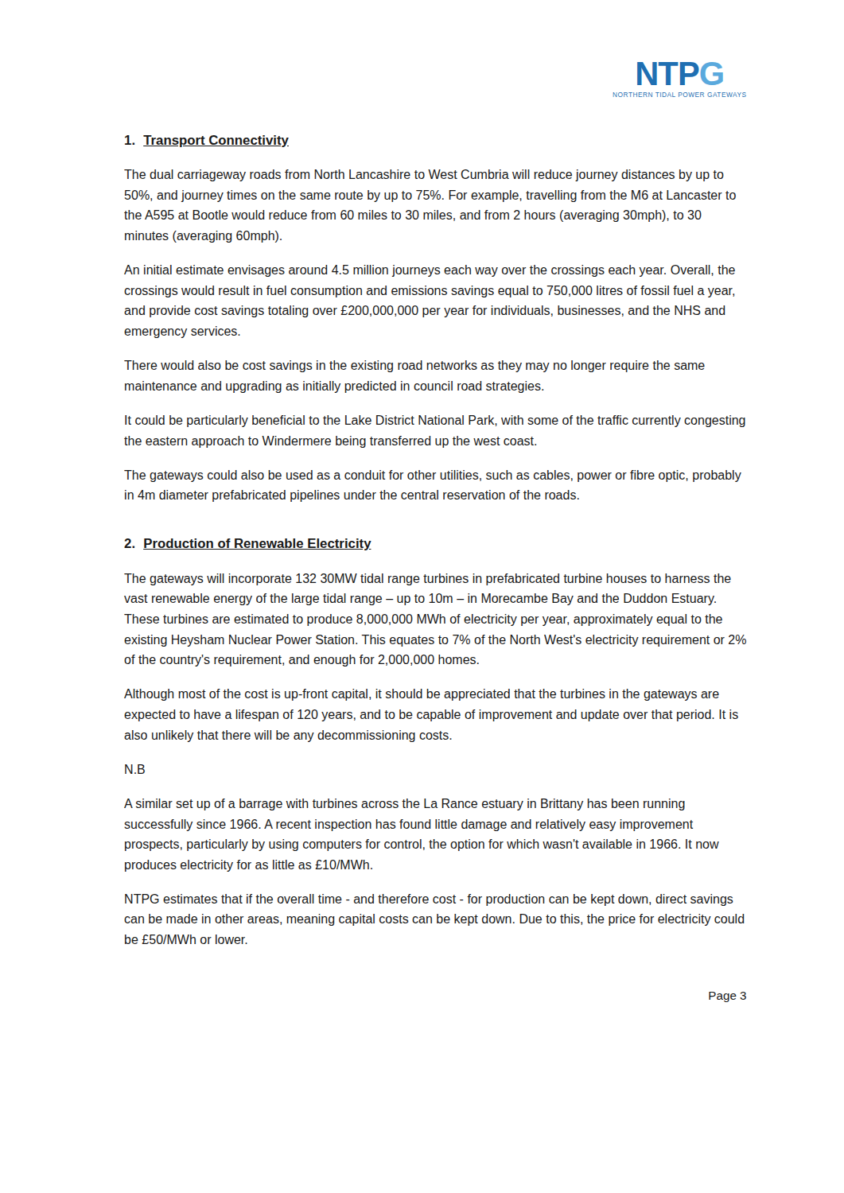NTPG
NORTHERN TIDAL POWER GATEWAYS
Transport Connectivity
The dual carriageway roads from North Lancashire to West Cumbria will reduce journey distances by up to 50%, and journey times on the same route by up to 75%. For example, travelling from the M6 at Lancaster to the A595 at Bootle would reduce from 60 miles to 30 miles, and from 2 hours (averaging 30mph), to 30 minutes (averaging 60mph).
An initial estimate envisages around 4.5 million journeys each way over the crossings each year. Overall, the crossings would result in fuel consumption and emissions savings equal to 750,000 litres of fossil fuel a year, and provide cost savings totaling over £200,000,000 per year for individuals, businesses, and the NHS and emergency services.
There would also be cost savings in the existing road networks as they may no longer require the same maintenance and upgrading as initially predicted in council road strategies.
It could be particularly beneficial to the Lake District National Park, with some of the traffic currently congesting the eastern approach to Windermere being transferred up the west coast.
The gateways could also be used as a conduit for other utilities, such as cables, power or fibre optic, probably in 4m diameter prefabricated pipelines under the central reservation of the roads.
Production of Renewable Electricity
The gateways will incorporate 132 30MW tidal range turbines in prefabricated turbine houses to harness the vast renewable energy of the large tidal range – up to 10m – in Morecambe Bay and the Duddon Estuary. These turbines are estimated to produce 8,000,000 MWh of electricity per year, approximately equal to the existing Heysham Nuclear Power Station. This equates to 7% of the North West's electricity requirement or 2% of the country's requirement, and enough for 2,000,000 homes.
Although most of the cost is up-front capital, it should be appreciated that the turbines in the gateways are expected to have a lifespan of 120 years, and to be capable of improvement and update over that period. It is also unlikely that there will be any decommissioning costs.
N.B
A similar set up of a barrage with turbines across the La Rance estuary in Brittany has been running successfully since 1966. A recent inspection has found little damage and relatively easy improvement prospects, particularly by using computers for control, the option for which wasn't available in 1966. It now produces electricity for as little as £10/MWh.
NTPG estimates that if the overall time - and therefore cost - for production can be kept down, direct savings can be made in other areas, meaning capital costs can be kept down. Due to this, the price for electricity could be £50/MWh or lower.
Page 3